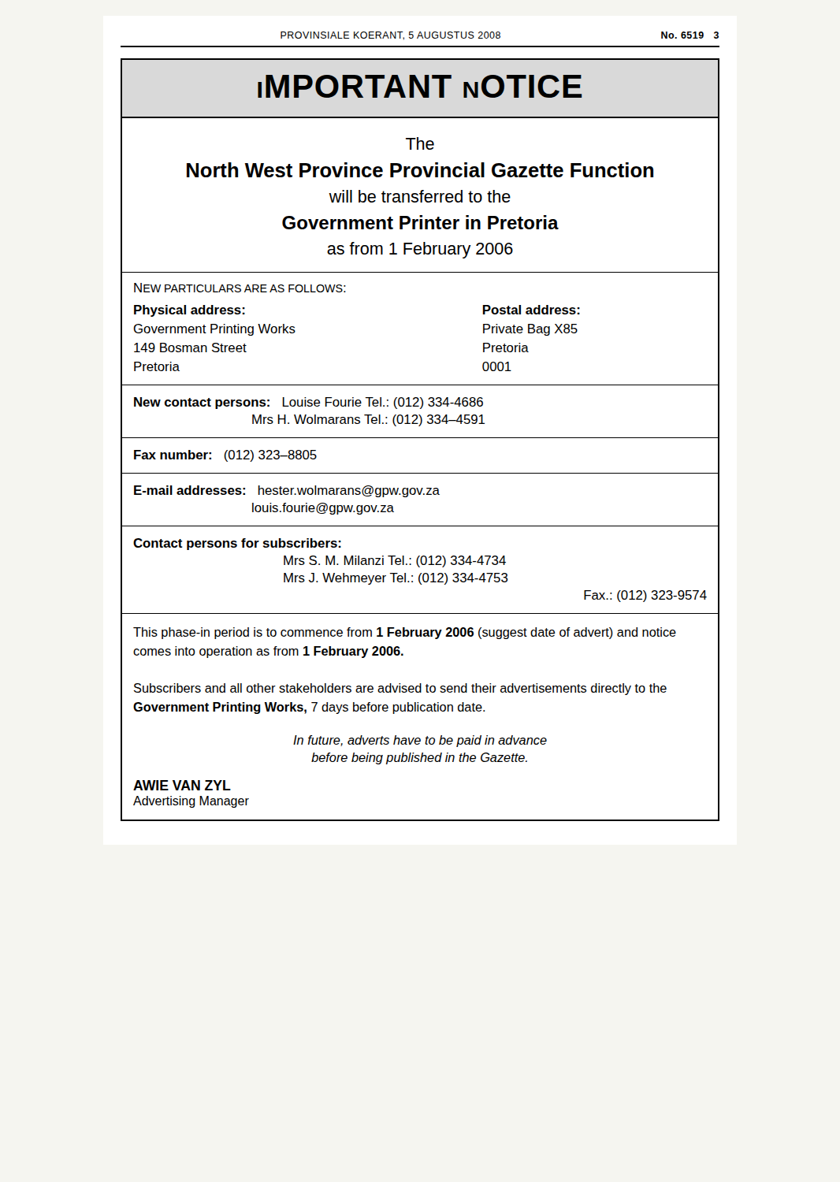No. 6519 3 PROVINSIALE KOERANT, 5 AUGUSTUS 2008
IMPORTANT NOTICE
The
North West Province Provincial Gazette Function
will be transferred to the
Government Printer in Pretoria
as from 1 February 2006
NEW PARTICULARS ARE AS FOLLOWS:
| Physical address: | Postal address: |
| Government Printing Works | Private Bag X85 |
| 149 Bosman Street | Pretoria |
| Pretoria | 0001 |
New contact persons: Louise Fourie Tel.: (012) 334-4686
Mrs H. Wolmarans Tel.: (012) 334–4591
Fax number: (012) 323–8805
E-mail addresses: hester.wolmarans@gpw.gov.za
louis.fourie@gpw.gov.za
Contact persons for subscribers:
Mrs S. M. Milanzi Tel.: (012) 334-4734
Mrs J. Wehmeyer Tel.: (012) 334-4753
Fax.: (012) 323-9574
This phase-in period is to commence from 1 February 2006 (suggest date of advert) and notice comes into operation as from 1 February 2006.
Subscribers and all other stakeholders are advised to send their advertisements directly to the Government Printing Works, 7 days before publication date.
In future, adverts have to be paid in advance
before being published in the Gazette.
AWIE VAN ZYL
Advertising Manager